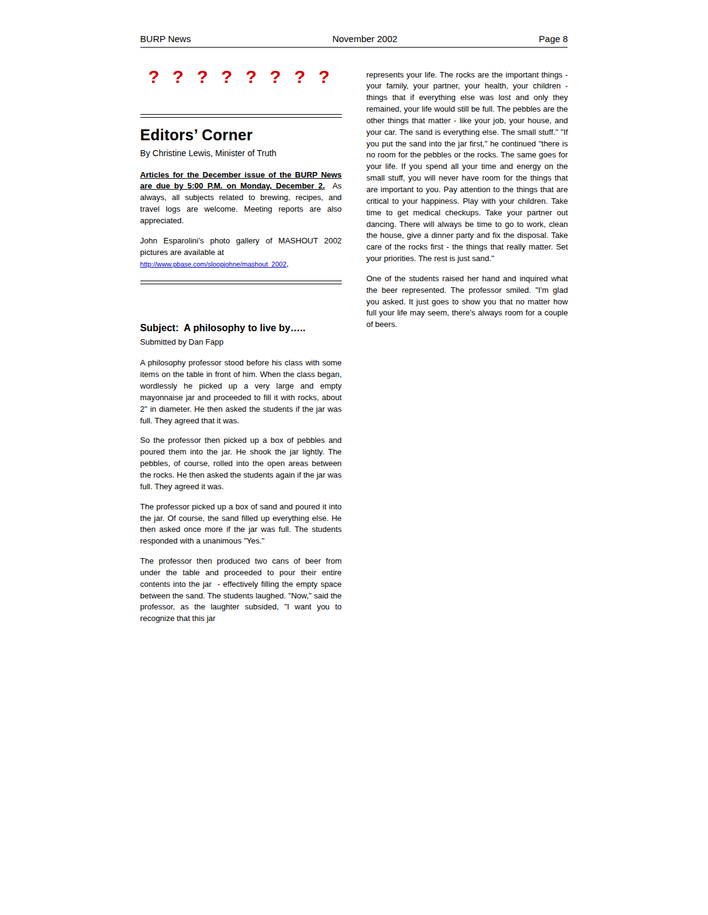BURP News
November 2002
Page 8
? ? ? ? ? ? ? ?
Editors’ Corner
By Christine Lewis, Minister of Truth
Articles for the December issue of the BURP News are due by 5:00 P.M. on Monday, December 2. As always, all subjects related to brewing, recipes, and travel logs are welcome. Meeting reports are also appreciated.
John Esparolini’s photo gallery of MASHOUT 2002 pictures are available at
http://www.pbase.com/sloopjohne/mashout_2002,
Subject: A philosophy to live by…..
Submitted by Dan Fapp
A philosophy professor stood before his class with some items on the table in front of him. When the class began, wordlessly he picked up a very large and empty mayonnaise jar and proceeded to fill it with rocks, about 2" in diameter. He then asked the students if the jar was full. They agreed that it was.
So the professor then picked up a box of pebbles and poured them into the jar. He shook the jar lightly. The pebbles, of course, rolled into the open areas between the rocks. He then asked the students again if the jar was full. They agreed it was.
The professor picked up a box of sand and poured it into the jar. Of course, the sand filled up everything else. He then asked once more if the jar was full. The students responded with a unanimous "Yes."
The professor then produced two cans of beer from under the table and proceeded to pour their entire contents into the jar - effectively filling the empty space between the sand. The students laughed. "Now," said the professor, as the laughter subsided, "I want you to recognize that this jar
represents your life. The rocks are the important things - your family, your partner, your health, your children - things that if everything else was lost and only they remained, your life would still be full. The pebbles are the other things that matter - like your job, your house, and your car. The sand is everything else. The small stuff." "If you put the sand into the jar first," he continued "there is no room for the pebbles or the rocks. The same goes for your life. If you spend all your time and energy on the small stuff, you will never have room for the things that are important to you. Pay attention to the things that are critical to your happiness. Play with your children. Take time to get medical checkups. Take your partner out dancing. There will always be time to go to work, clean the house, give a dinner party and fix the disposal. Take care of the rocks first - the things that really matter. Set your priorities. The rest is just sand."
One of the students raised her hand and inquired what the beer represented. The professor smiled. "I'm glad you asked. It just goes to show you that no matter how full your life may seem, there's always room for a couple of beers.